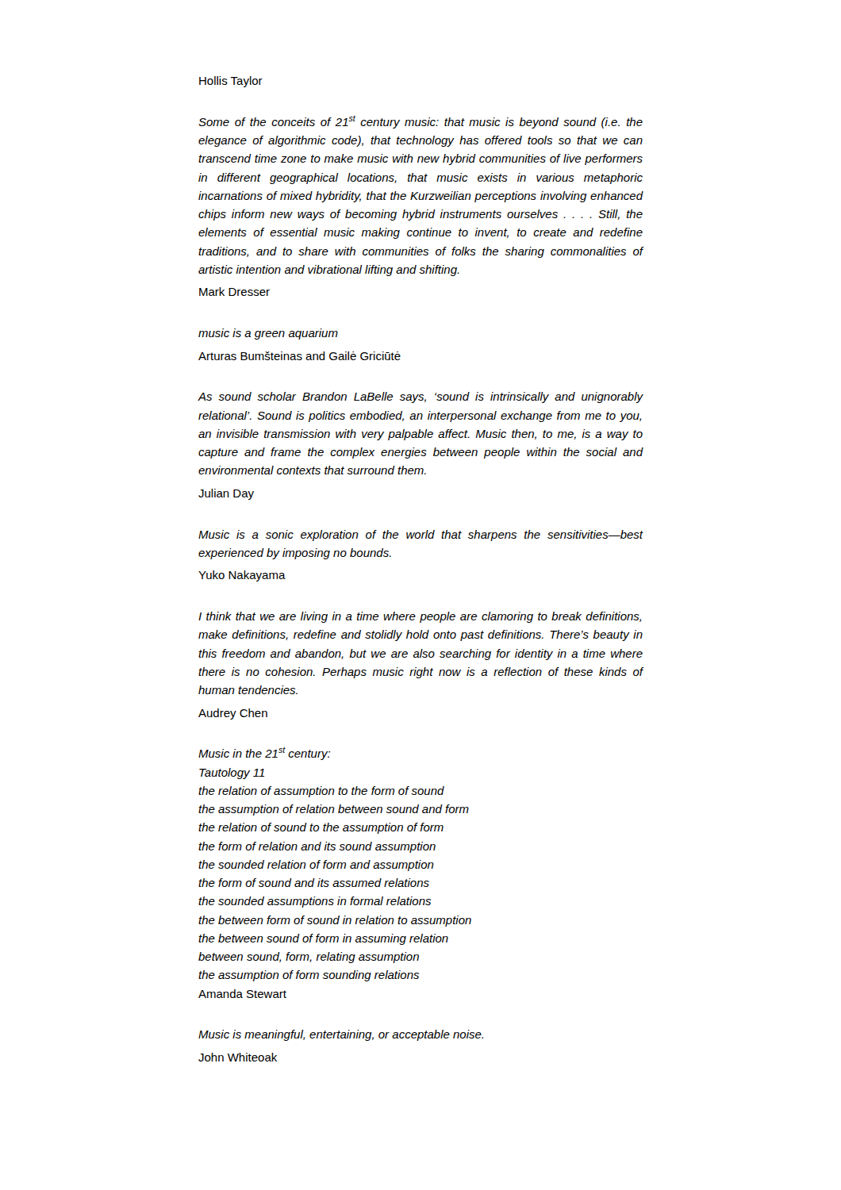Hollis Taylor
Some of the conceits of 21st century music: that music is beyond sound (i.e. the elegance of algorithmic code), that technology has offered tools so that we can transcend time zone to make music with new hybrid communities of live performers in different geographical locations, that music exists in various metaphoric incarnations of mixed hybridity, that the Kurzweilian perceptions involving enhanced chips inform new ways of becoming hybrid instruments ourselves . . . . Still, the elements of essential music making continue to invent, to create and redefine traditions, and to share with communities of folks the sharing commonalities of artistic intention and vibrational lifting and shifting.
Mark Dresser
music is a green aquarium
Arturas Bumšteinas and Gailė Griciūtė
As sound scholar Brandon LaBelle says, ‘sound is intrinsically and unignorably relational’. Sound is politics embodied, an interpersonal exchange from me to you, an invisible transmission with very palpable affect. Music then, to me, is a way to capture and frame the complex energies between people within the social and environmental contexts that surround them.
Julian Day
Music is a sonic exploration of the world that sharpens the sensitivities—best experienced by imposing no bounds.
Yuko Nakayama
I think that we are living in a time where people are clamoring to break definitions, make definitions, redefine and stolidly hold onto past definitions. There’s beauty in this freedom and abandon, but we are also searching for identity in a time where there is no cohesion. Perhaps music right now is a reflection of these kinds of human tendencies.
Audrey Chen
Music in the 21st century:
Tautology 11
the relation of assumption to the form of sound
the assumption of relation between sound and form
the relation of sound to the assumption of form
the form of relation and its sound assumption
the sounded relation of form and assumption
the form of sound and its assumed relations
the sounded assumptions in formal relations
the between form of sound in relation to assumption
the between sound of form in assuming relation
between sound, form, relating assumption
the assumption of form sounding relations
Amanda Stewart
Music is meaningful, entertaining, or acceptable noise.
John Whiteoak